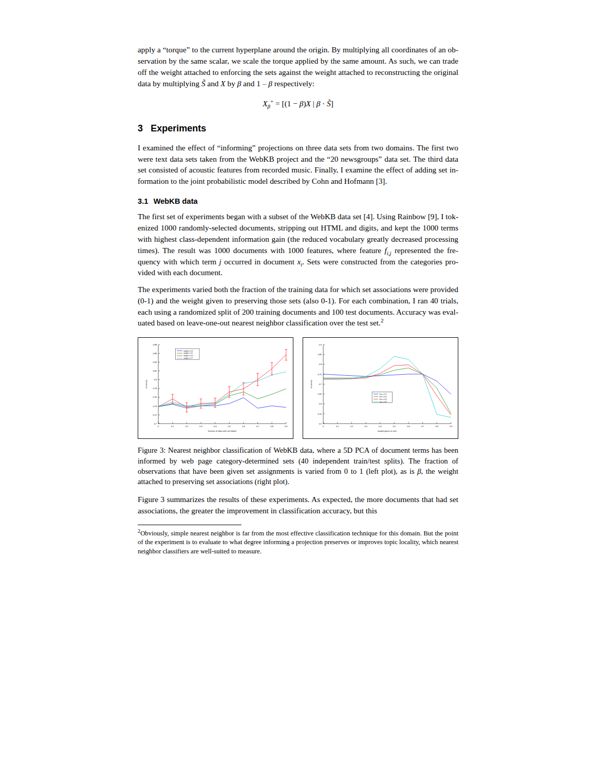apply a “torque” to the current hyperplane around the origin. By multiplying all coordinates of an observation by the same scalar, we scale the torque applied by the same amount. As such, we can trade off the weight attached to enforcing the sets against the weight attached to reconstructing the original data by multiplying S̃ and X by β and 1 – β respectively:
Xβ+ = [(1 − β)X | β · S̃]
3 Experiments
I examined the effect of “informing” projections on three data sets from two domains. The first two were text data sets taken from the WebKB project and the “20 newsgroups” data set. The third data set consisted of acoustic features from recorded music. Finally, I examine the effect of adding set information to the joint probabilistic model described by Cohn and Hofmann [3].
3.1 WebKB data
The first set of experiments began with a subset of the WebKB data set [4]. Using Rainbow [9], I tokenized 1000 randomly-selected documents, stripping out HTML and digits, and kept the 1000 terms with highest class-dependent information gain (the reduced vocabulary greatly decreased processing times). The result was 1000 documents with 1000 features, where feature fi,j represented the frequency with which term j occurred in document xi. Sets were constructed from the categories provided with each document.
The experiments varied both the fraction of the training data for which set associations were provided (0-1) and the weight given to preserving those sets (also 0-1). For each combination, I ran 40 trials, each using a randomized split of 200 training documents and 100 test documents. Accuracy was evaluated based on leave-one-out nearest neighbor classification over the test set.2
0.7 0.72 0.74 0.76 0.78 0.8 0.82 0.84 0.86 0.88 0 0.1 0.2 0.3 0.4 0.5 0.6 0.7 0.8 0.9 fraction of data with set labels accuracy weight = 0.4 weight = 0.5 weight = 0.6 weight = 0.7
0.5 0.55 0.6 0.65 0.7 0.75 0.8 0.85 0.9 0 0.1 0.2 0.3 0.4 0.5 0.6 0.7 0.8 0.9 weight given to sets accuracy frac = 0.2 frac = 0.4 frac = 0.6 frac = 0.8
Figure 3: Nearest neighbor classification of WebKB data, where a 5D PCA of document terms has been informed by web page category-determined sets (40 independent train/test splits). The fraction of observations that have been given set assignments is varied from 0 to 1 (left plot), as is β, the weight attached to preserving set associations (right plot).
Figure 3 summarizes the results of these experiments. As expected, the more documents that had set associations, the greater the improvement in classification accuracy, but this
2Obviously, simple nearest neighbor is far from the most effective classification technique for this domain. But the point of the experiment is to evaluate to what degree informing a projection preserves or improves topic locality, which nearest neighbor classifiers are well-suited to measure.